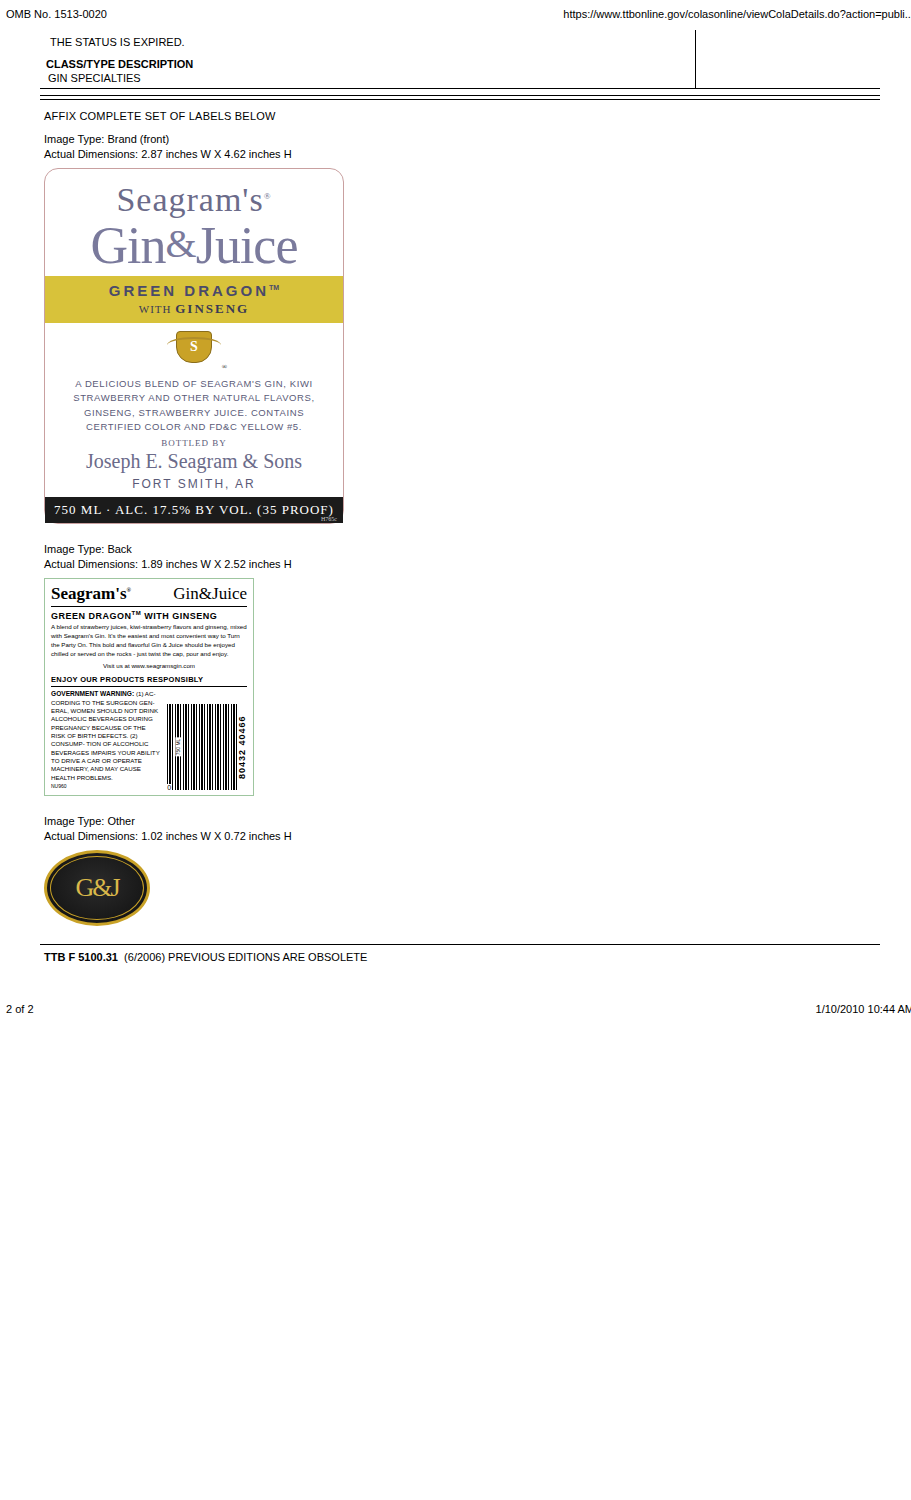OMB No. 1513-0020
https://www.ttbonline.gov/colasonline/viewColaDetails.do?action=publi...
| THE STATUS IS EXPIRED. CLASS/TYPE DESCRIPTION GIN SPECIALTIES | |
AFFIX COMPLETE SET OF LABELS BELOW
Image Type: Brand (front)
Actual Dimensions: 2.87 inches W X 4.62 inches H
Seagram's®
Gin&Juice
GREEN DRAGONTM
WITH GINSENG
S
®
A Delicious Blend of Seagram's Gin, Kiwi
Strawberry and other Natural Flavors,
Ginseng, Strawberry Juice. Contains
Certified Color and FD&C Yellow #5.
Bottled by
Joseph E. Seagram & Sons
FORT SMITH, AR
750 ML · ALC. 17.5% BY VOL. (35 PROOF) H765c
Image Type: Back
Actual Dimensions: 1.89 inches W X 2.52 inches H
Seagram's® Gin&Juice
GREEN DRAGONTM WITH GINSENG
A blend of strawberry juices, kiwi-strawberry flavors and ginseng, mixed with Seagram's Gin. It's the easiest and most convenient way to Turn the Party On. This bold and flavorful Gin & Juice should be enjoyed chilled or served on the rocks - just twist the cap, pour and enjoy.
Visit us at www.seagramsgin.com
ENJOY OUR PRODUCTS RESPONSIBLY
GOVERNMENT WARNING: (1) AC- CORDING TO THE SURGEON GEN- ERAL, WOMEN SHOULD NOT DRINK ALCOHOLIC BEVERAGES DURING PREGNANCY BECAUSE OF THE RISK OF BIRTH DEFECTS. (2) CONSUMP- TION OF ALCOHOLIC BEVERAGES IMPAIRS YOUR ABILITY TO DRIVE A CAR OR OPERATE MACHINERY, AND MAY CAUSE HEALTH PROBLEMS.
NU960
9 750 ML 80432 40466 0
Image Type: Other
Actual Dimensions: 1.02 inches W X 0.72 inches H
G&J
TTB F 5100.31 (6/2006) PREVIOUS EDITIONS ARE OBSOLETE
2 of 2
1/10/2010 10:44 AM